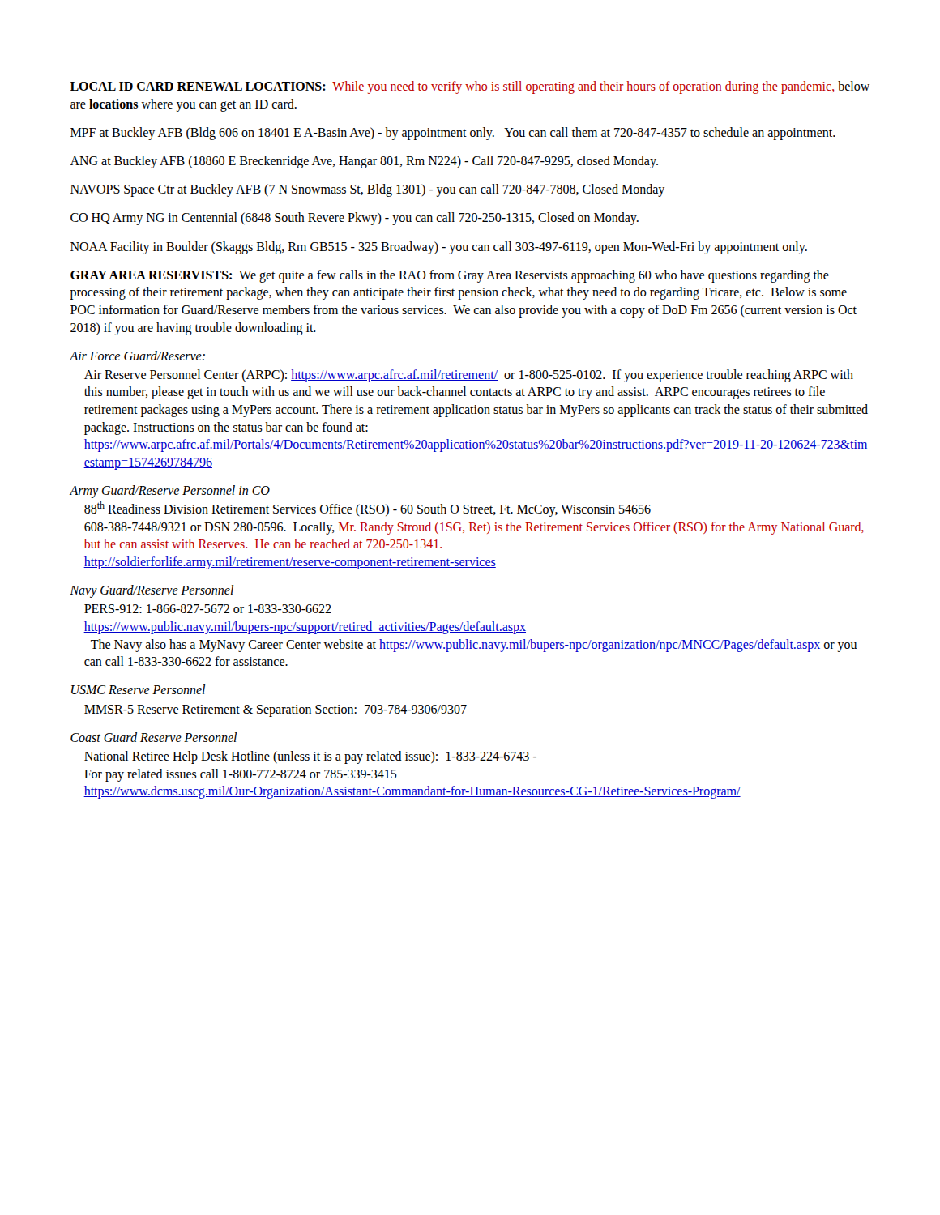LOCAL ID CARD RENEWAL LOCATIONS: While you need to verify who is still operating and their hours of operation during the pandemic, below are locations where you can get an ID card.
MPF at Buckley AFB (Bldg 606 on 18401 E A-Basin Ave) - by appointment only. You can call them at 720-847-4357 to schedule an appointment.
ANG at Buckley AFB (18860 E Breckenridge Ave, Hangar 801, Rm N224) - Call 720-847-9295, closed Monday.
NAVOPS Space Ctr at Buckley AFB (7 N Snowmass St, Bldg 1301) - you can call 720-847-7808, Closed Monday
CO HQ Army NG in Centennial (6848 South Revere Pkwy) - you can call 720-250-1315, Closed on Monday.
NOAA Facility in Boulder (Skaggs Bldg, Rm GB515 - 325 Broadway) - you can call 303-497-6119, open Mon-Wed-Fri by appointment only.
GRAY AREA RESERVISTS: We get quite a few calls in the RAO from Gray Area Reservists approaching 60 who have questions regarding the processing of their retirement package, when they can anticipate their first pension check, what they need to do regarding Tricare, etc. Below is some POC information for Guard/Reserve members from the various services. We can also provide you with a copy of DoD Fm 2656 (current version is Oct 2018) if you are having trouble downloading it.
Air Force Guard/Reserve:
Air Reserve Personnel Center (ARPC): https://www.arpc.afrc.af.mil/retirement/ or 1-800-525-0102. If you experience trouble reaching ARPC with this number, please get in touch with us and we will use our back-channel contacts at ARPC to try and assist. ARPC encourages retirees to file retirement packages using a MyPers account. There is a retirement application status bar in MyPers so applicants can track the status of their submitted package. Instructions on the status bar can be found at:
https://www.arpc.afrc.af.mil/Portals/4/Documents/Retirement%20application%20status%20bar%20instructions.pdf?ver=2019-11-20-120624-723&timestamp=1574269784796
Army Guard/Reserve Personnel in CO
88th Readiness Division Retirement Services Office (RSO) - 60 South O Street, Ft. McCoy, Wisconsin 54656
608-388-7448/9321 or DSN 280-0596. Locally, Mr. Randy Stroud (1SG, Ret) is the Retirement Services Officer (RSO) for the Army National Guard, but he can assist with Reserves. He can be reached at 720-250-1341.
http://soldierforlife.army.mil/retirement/reserve-component-retirement-services
Navy Guard/Reserve Personnel
PERS-912: 1-866-827-5672 or 1-833-330-6622
https://www.public.navy.mil/bupers-npc/support/retired_activities/Pages/default.aspx
The Navy also has a MyNavy Career Center website at https://www.public.navy.mil/bupers-npc/organization/npc/MNCC/Pages/default.aspx or you can call 1-833-330-6622 for assistance.
USMC Reserve Personnel
MMSR-5 Reserve Retirement & Separation Section: 703-784-9306/9307
Coast Guard Reserve Personnel
National Retiree Help Desk Hotline (unless it is a pay related issue): 1-833-224-6743 -
For pay related issues call 1-800-772-8724 or 785-339-3415
https://www.dcms.uscg.mil/Our-Organization/Assistant-Commandant-for-Human-Resources-CG-1/Retiree-Services-Program/